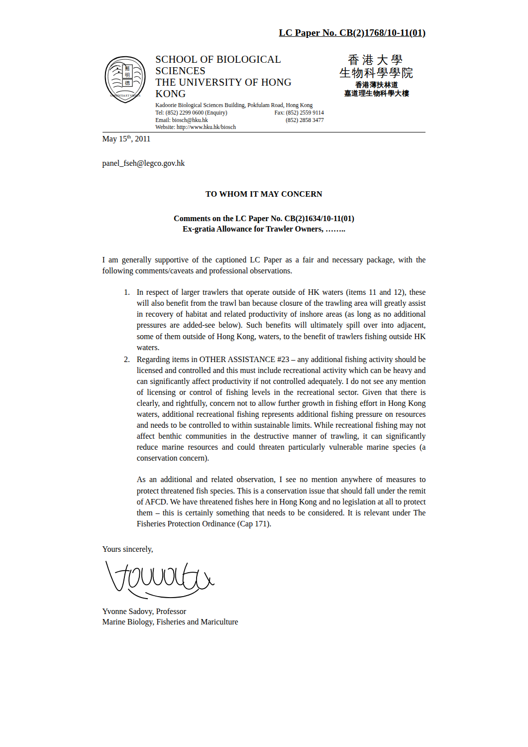LC Paper No. CB(2)1768/10-11(01)
SCHOOL OF BIOLOGICAL SCIENCES THE UNIVERSITY OF HONG KONG
Kadoorie Biological Sciences Building, Pokfulam Road, Hong Kong Tel: (852) 2299 0600 (Enquiry) Fax: (852) 2559 9114 Email: biosch@hku.hk (852) 2858 3477 Website: http://www.hku.hk/biosch
香港大學 生物科學學院 香港薄扶林道 嘉道理生物科學大樓
May 15th, 2011
panel_fseh@legco.gov.hk
TO WHOM IT MAY CONCERN
Comments on the LC Paper No. CB(2)1634/10-11(01)
Ex-gratia Allowance for Trawler Owners, ……..
I am generally supportive of the captioned LC Paper as a fair and necessary package, with the following comments/caveats and professional observations.
In respect of larger trawlers that operate outside of HK waters (items 11 and 12), these will also benefit from the trawl ban because closure of the trawling area will greatly assist in recovery of habitat and related productivity of inshore areas (as long as no additional pressures are added-see below). Such benefits will ultimately spill over into adjacent, some of them outside of Hong Kong, waters, to the benefit of trawlers fishing outside HK waters.
Regarding items in OTHER ASSISTANCE #23 – any additional fishing activity should be licensed and controlled and this must include recreational activity which can be heavy and can significantly affect productivity if not controlled adequately. I do not see any mention of licensing or control of fishing levels in the recreational sector. Given that there is clearly, and rightfully, concern not to allow further growth in fishing effort in Hong Kong waters, additional recreational fishing represents additional fishing pressure on resources and needs to be controlled to within sustainable limits. While recreational fishing may not affect benthic communities in the destructive manner of trawling, it can significantly reduce marine resources and could threaten particularly vulnerable marine species (a conservation concern).
As an additional and related observation, I see no mention anywhere of measures to protect threatened fish species. This is a conservation issue that should fall under the remit of AFCD. We have threatened fishes here in Hong Kong and no legislation at all to protect them – this is certainly something that needs to be considered. It is relevant under The Fisheries Protection Ordinance (Cap 171).
Yours sincerely,
Yvonne Sadovy, Professor
Marine Biology, Fisheries and Mariculture